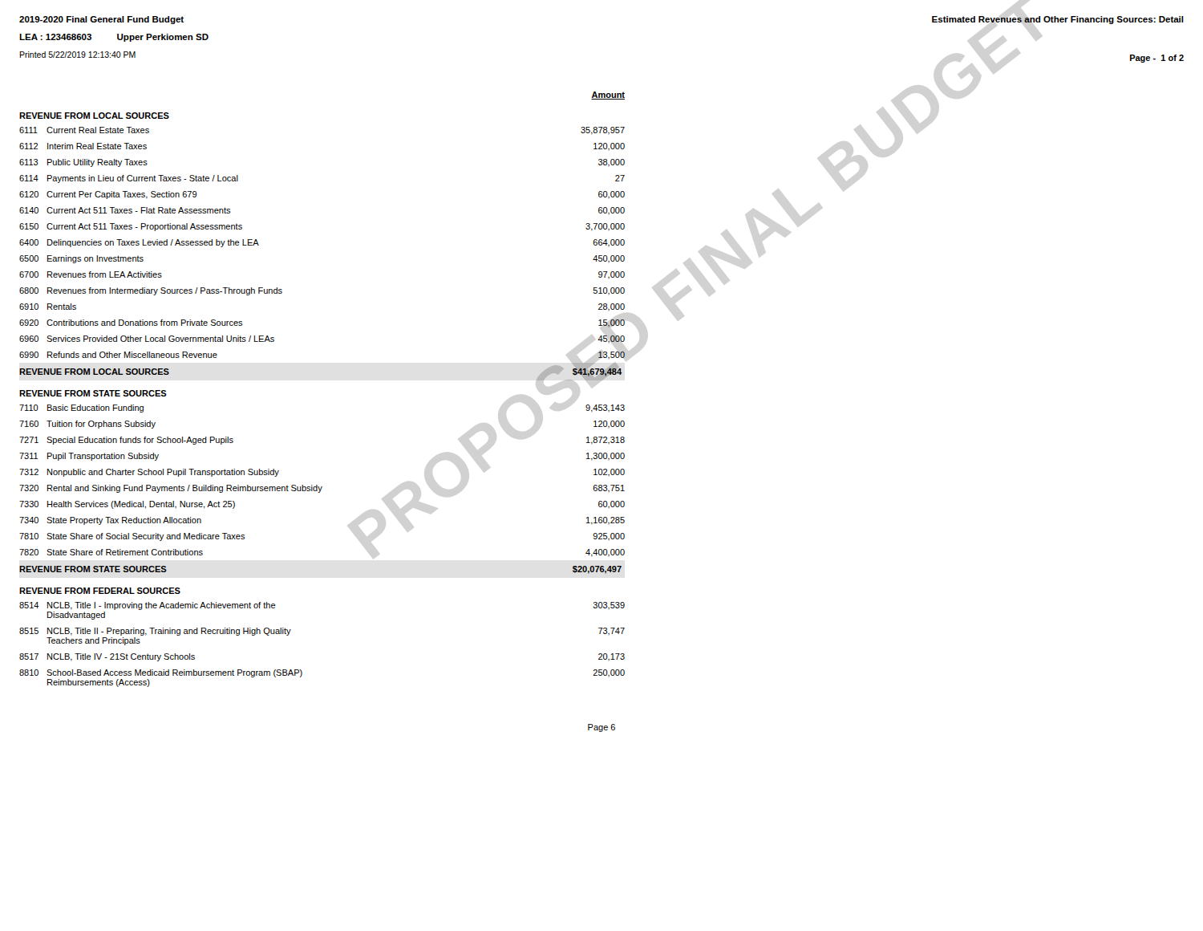2019-2020 Final General Fund Budget
Estimated Revenues and Other Financing Sources: Detail
LEA : 123468603 Upper Perkiomen SD
Printed 5/22/2019 12:13:40 PM
Page - 1 of 2
PROPOSED FINAL BUDGET
| | | Amount |
| REVENUE FROM LOCAL SOURCES |
| 6111 | Current Real Estate Taxes | 35,878,957 |
| 6112 | Interim Real Estate Taxes | 120,000 |
| 6113 | Public Utility Realty Taxes | 38,000 |
| 6114 | Payments in Lieu of Current Taxes - State / Local | 27 |
| 6120 | Current Per Capita Taxes, Section 679 | 60,000 |
| 6140 | Current Act 511 Taxes - Flat Rate Assessments | 60,000 |
| 6150 | Current Act 511 Taxes - Proportional Assessments | 3,700,000 |
| 6400 | Delinquencies on Taxes Levied / Assessed by the LEA | 664,000 |
| 6500 | Earnings on Investments | 450,000 |
| 6700 | Revenues from LEA Activities | 97,000 |
| 6800 | Revenues from Intermediary Sources / Pass-Through Funds | 510,000 |
| 6910 | Rentals | 28,000 |
| 6920 | Contributions and Donations from Private Sources | 15,000 |
| 6960 | Services Provided Other Local Governmental Units / LEAs | 45,000 |
| 6990 | Refunds and Other Miscellaneous Revenue | 13,500 |
| REVENUE FROM LOCAL SOURCES | $41,679,484 |
| REVENUE FROM STATE SOURCES |
| 7110 | Basic Education Funding | 9,453,143 |
| 7160 | Tuition for Orphans Subsidy | 120,000 |
| 7271 | Special Education funds for School-Aged Pupils | 1,872,318 |
| 7311 | Pupil Transportation Subsidy | 1,300,000 |
| 7312 | Nonpublic and Charter School Pupil Transportation Subsidy | 102,000 |
| 7320 | Rental and Sinking Fund Payments / Building Reimbursement Subsidy | 683,751 |
| 7330 | Health Services (Medical, Dental, Nurse, Act 25) | 60,000 |
| 7340 | State Property Tax Reduction Allocation | 1,160,285 |
| 7810 | State Share of Social Security and Medicare Taxes | 925,000 |
| 7820 | State Share of Retirement Contributions | 4,400,000 |
| REVENUE FROM STATE SOURCES | $20,076,497 |
| REVENUE FROM FEDERAL SOURCES |
| 8514 | NCLB, Title I - Improving the Academic Achievement of the Disadvantaged | 303,539 |
| 8515 | NCLB, Title II - Preparing, Training and Recruiting High Quality Teachers and Principals | 73,747 |
| 8517 | NCLB, Title IV - 21St Century Schools | 20,173 |
| 8810 | School-Based Access Medicaid Reimbursement Program (SBAP) Reimbursements (Access) | 250,000 |
Page 6